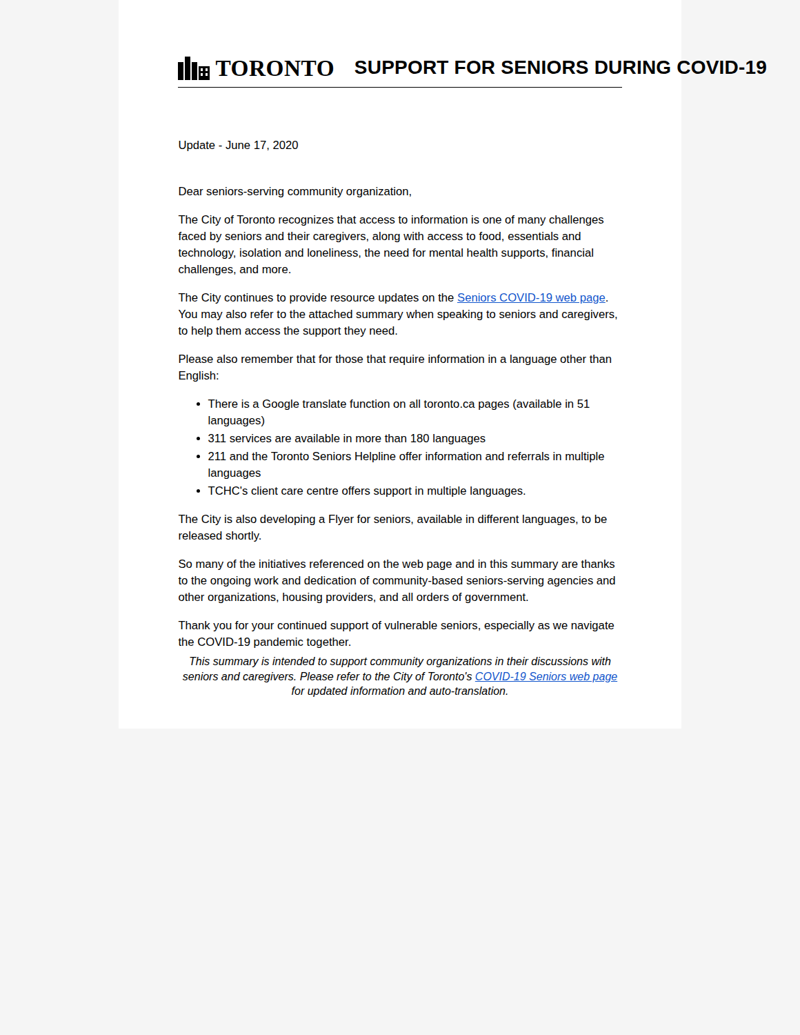Toronto
SUPPORT FOR SENIORS DURING COVID-19
Update - June 17, 2020
Dear seniors-serving community organization,
The City of Toronto recognizes that access to information is one of many challenges faced by seniors and their caregivers, along with access to food, essentials and technology, isolation and loneliness, the need for mental health supports, financial challenges, and more.
The City continues to provide resource updates on the Seniors COVID-19 web page. You may also refer to the attached summary when speaking to seniors and caregivers, to help them access the support they need.
Please also remember that for those that require information in a language other than English:
There is a Google translate function on all toronto.ca pages (available in 51 languages)
311 services are available in more than 180 languages
211 and the Toronto Seniors Helpline offer information and referrals in multiple languages
TCHC's client care centre offers support in multiple languages.
The City is also developing a Flyer for seniors, available in different languages, to be released shortly.
So many of the initiatives referenced on the web page and in this summary are thanks to the ongoing work and dedication of community-based seniors-serving agencies and other organizations, housing providers, and all orders of government.
Thank you for your continued support of vulnerable seniors, especially as we navigate the COVID-19 pandemic together.
This summary is intended to support community organizations in their discussions with seniors and caregivers. Please refer to the City of Toronto's COVID-19 Seniors web page for updated information and auto-translation.